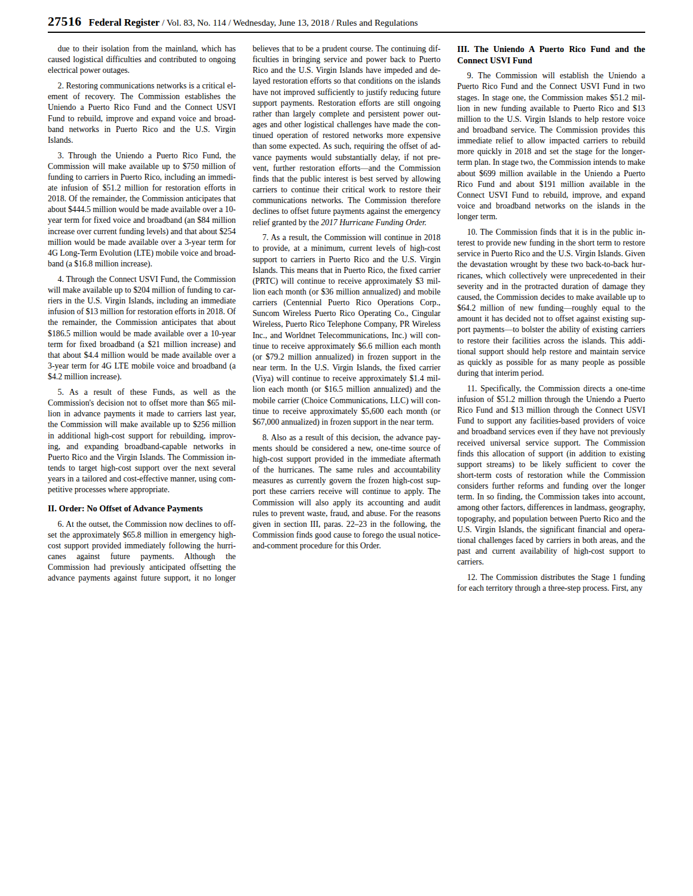27516 Federal Register / Vol. 83, No. 114 / Wednesday, June 13, 2018 / Rules and Regulations
due to their isolation from the mainland, which has caused logistical difficulties and contributed to ongoing electrical power outages.
2. Restoring communications networks is a critical element of recovery. The Commission establishes the Uniendo a Puerto Rico Fund and the Connect USVI Fund to rebuild, improve and expand voice and broadband networks in Puerto Rico and the U.S. Virgin Islands.
3. Through the Uniendo a Puerto Rico Fund, the Commission will make available up to $750 million of funding to carriers in Puerto Rico, including an immediate infusion of $51.2 million for restoration efforts in 2018. Of the remainder, the Commission anticipates that about $444.5 million would be made available over a 10-year term for fixed voice and broadband (an $84 million increase over current funding levels) and that about $254 million would be made available over a 3-year term for 4G Long-Term Evolution (LTE) mobile voice and broadband (a $16.8 million increase).
4. Through the Connect USVI Fund, the Commission will make available up to $204 million of funding to carriers in the U.S. Virgin Islands, including an immediate infusion of $13 million for restoration efforts in 2018. Of the remainder, the Commission anticipates that about $186.5 million would be made available over a 10-year term for fixed broadband (a $21 million increase) and that about $4.4 million would be made available over a 3-year term for 4G LTE mobile voice and broadband (a $4.2 million increase).
5. As a result of these Funds, as well as the Commission's decision not to offset more than $65 million in advance payments it made to carriers last year, the Commission will make available up to $256 million in additional high-cost support for rebuilding, improving, and expanding broadband-capable networks in Puerto Rico and the Virgin Islands. The Commission intends to target high-cost support over the next several years in a tailored and cost-effective manner, using competitive processes where appropriate.
II. Order: No Offset of Advance Payments
6. At the outset, the Commission now declines to offset the approximately $65.8 million in emergency high-cost support provided immediately following the hurricanes against future payments. Although the Commission had previously anticipated offsetting the advance payments against future support, it no longer believes that to be a prudent course. The continuing difficulties in bringing service and power back to Puerto Rico and the U.S. Virgin Islands have impeded and delayed restoration efforts so that conditions on the islands have not improved sufficiently to justify reducing future support payments. Restoration efforts are still ongoing rather than largely complete and persistent power outages and other logistical challenges have made the continued operation of restored networks more expensive than some expected. As such, requiring the offset of advance payments would substantially delay, if not prevent, further restoration efforts—and the Commission finds that the public interest is best served by allowing carriers to continue their critical work to restore their communications networks. The Commission therefore declines to offset future payments against the emergency relief granted by the 2017 Hurricane Funding Order.
7. As a result, the Commission will continue in 2018 to provide, at a minimum, current levels of high-cost support to carriers in Puerto Rico and the U.S. Virgin Islands. This means that in Puerto Rico, the fixed carrier (PRTC) will continue to receive approximately $3 million each month (or $36 million annualized) and mobile carriers (Centennial Puerto Rico Operations Corp., Suncom Wireless Puerto Rico Operating Co., Cingular Wireless, Puerto Rico Telephone Company, PR Wireless Inc., and Worldnet Telecommunications, Inc.) will continue to receive approximately $6.6 million each month (or $79.2 million annualized) in frozen support in the near term. In the U.S. Virgin Islands, the fixed carrier (Viya) will continue to receive approximately $1.4 million each month (or $16.5 million annualized) and the mobile carrier (Choice Communications, LLC) will continue to receive approximately $5,600 each month (or $67,000 annualized) in frozen support in the near term.
8. Also as a result of this decision, the advance payments should be considered a new, one-time source of high-cost support provided in the immediate aftermath of the hurricanes. The same rules and accountability measures as currently govern the frozen high-cost support these carriers receive will continue to apply. The Commission will also apply its accounting and audit rules to prevent waste, fraud, and abuse. For the reasons given in section III, paras. 22–23 in the following, the Commission finds good cause to forego the usual notice-and-comment procedure for this Order.
III. The Uniendo A Puerto Rico Fund and the Connect USVI Fund
9. The Commission will establish the Uniendo a Puerto Rico Fund and the Connect USVI Fund in two stages. In stage one, the Commission makes $51.2 million in new funding available to Puerto Rico and $13 million to the U.S. Virgin Islands to help restore voice and broadband service. The Commission provides this immediate relief to allow impacted carriers to rebuild more quickly in 2018 and set the stage for the longer-term plan. In stage two, the Commission intends to make about $699 million available in the Uniendo a Puerto Rico Fund and about $191 million available in the Connect USVI Fund to rebuild, improve, and expand voice and broadband networks on the islands in the longer term.
10. The Commission finds that it is in the public interest to provide new funding in the short term to restore service in Puerto Rico and the U.S. Virgin Islands. Given the devastation wrought by these two back-to-back hurricanes, which collectively were unprecedented in their severity and in the protracted duration of damage they caused, the Commission decides to make available up to $64.2 million of new funding—roughly equal to the amount it has decided not to offset against existing support payments—to bolster the ability of existing carriers to restore their facilities across the islands. This additional support should help restore and maintain service as quickly as possible for as many people as possible during that interim period.
11. Specifically, the Commission directs a one-time infusion of $51.2 million through the Uniendo a Puerto Rico Fund and $13 million through the Connect USVI Fund to support any facilities-based providers of voice and broadband services even if they have not previously received universal service support. The Commission finds this allocation of support (in addition to existing support streams) to be likely sufficient to cover the short-term costs of restoration while the Commission considers further reforms and funding over the longer term. In so finding, the Commission takes into account, among other factors, differences in landmass, geography, topography, and population between Puerto Rico and the U.S. Virgin Islands, the significant financial and operational challenges faced by carriers in both areas, and the past and current availability of high-cost support to carriers.
12. The Commission distributes the Stage 1 funding for each territory through a three-step process. First, any